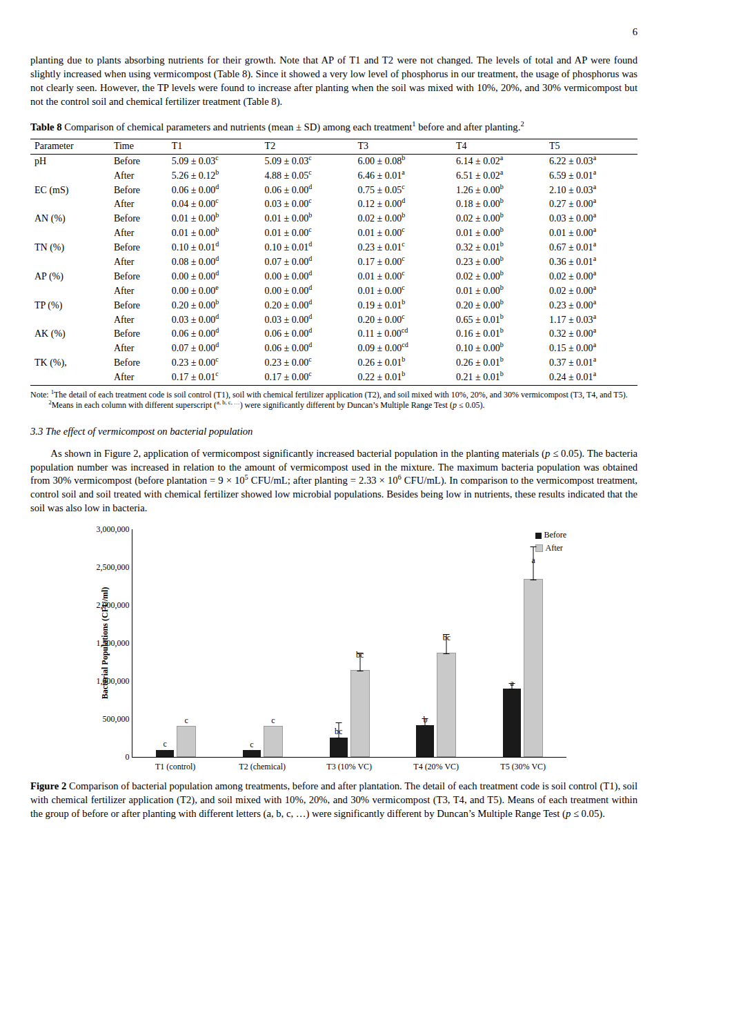6
planting due to plants absorbing nutrients for their growth. Note that AP of T1 and T2 were not changed. The levels of total and AP were found slightly increased when using vermicompost (Table 8). Since it showed a very low level of phosphorus in our treatment, the usage of phosphorus was not clearly seen. However, the TP levels were found to increase after planting when the soil was mixed with 10%, 20%, and 30% vermicompost but not the control soil and chemical fertilizer treatment (Table 8).
Table 8 Comparison of chemical parameters and nutrients (mean ± SD) among each treatment1 before and after planting.2
| Parameter | Time | T1 | T2 | T3 | T4 | T5 |
| --- | --- | --- | --- | --- | --- | --- |
| pH | Before | 5.09 ± 0.03 c | 5.09 ± 0.03 c | 6.00 ± 0.08 b | 6.14 ± 0.02 a | 6.22 ± 0.03 a |
| | After | 5.26 ± 0.12 b | 4.88 ± 0.05 c | 6.46 ± 0.01 a | 6.51 ± 0.02 a | 6.59 ± 0.01 a |
| EC (mS) | Before | 0.06 ± 0.00 d | 0.06 ± 0.00 d | 0.75 ± 0.05 c | 1.26 ± 0.00 b | 2.10 ± 0.03 a |
| | After | 0.04 ± 0.00 c | 0.03 ± 0.00 c | 0.12 ± 0.00 d | 0.18 ± 0.00 b | 0.27 ± 0.00 a |
| AN (%) | Before | 0.01 ± 0.00 b | 0.01 ± 0.00 b | 0.02 ± 0.00 b | 0.02 ± 0.00 b | 0.03 ± 0.00 a |
| | After | 0.01 ± 0.00 b | 0.01 ± 0.00 c | 0.01 ± 0.00 c | 0.01 ± 0.00 b | 0.01 ± 0.00 a |
| TN (%) | Before | 0.10 ± 0.01 d | 0.10 ± 0.01 d | 0.23 ± 0.01 c | 0.32 ± 0.01 b | 0.67 ± 0.01 a |
| | After | 0.08 ± 0.00 d | 0.07 ± 0.00 d | 0.17 ± 0.00 c | 0.23 ± 0.00 b | 0.36 ± 0.01 a |
| AP (%) | Before | 0.00 ± 0.00 d | 0.00 ± 0.00 d | 0.01 ± 0.00 c | 0.02 ± 0.00 b | 0.02 ± 0.00 a |
| | After | 0.00 ± 0.00 e | 0.00 ± 0.00 d | 0.01 ± 0.00 c | 0.01 ± 0.00 b | 0.02 ± 0.00 a |
| TP (%) | Before | 0.20 ± 0.00 b | 0.20 ± 0.00 d | 0.19 ± 0.01 b | 0.20 ± 0.00 b | 0.23 ± 0.00 a |
| | After | 0.03 ± 0.00 d | 0.03 ± 0.00 d | 0.20 ± 0.00 c | 0.65 ± 0.01 b | 1.17 ± 0.03 a |
| AK (%) | Before | 0.06 ± 0.00 d | 0.06 ± 0.00 d | 0.11 ± 0.00 cd | 0.16 ± 0.01 b | 0.32 ± 0.00 a |
| | After | 0.07 ± 0.00 d | 0.06 ± 0.00 d | 0.09 ± 0.00 cd | 0.10 ± 0.00 b | 0.15 ± 0.00 a |
| TK (%), | Before | 0.23 ± 0.00 c | 0.23 ± 0.00 c | 0.26 ± 0.01 b | 0.26 ± 0.01 b | 0.37 ± 0.01 a |
| | After | 0.17 ± 0.01 c | 0.17 ± 0.00 c | 0.22 ± 0.01 b | 0.21 ± 0.01 b | 0.24 ± 0.01 a |
Note: 1The detail of each treatment code is soil control (T1), soil with chemical fertilizer application (T2), and soil mixed with 10%, 20%, and 30% vermicompost (T3, T4, and T5). 2Means in each column with different superscript (a, b, c, …) were significantly different by Duncan’s Multiple Range Test (p ≤ 0.05).
3.3 The effect of vermicompost on bacterial population
As shown in Figure 2, application of vermicompost significantly increased bacterial population in the planting materials (p ≤ 0.05). The bacteria population number was increased in relation to the amount of vermicompost used in the mixture. The maximum bacteria population was obtained from 30% vermicompost (before plantation = 9 × 105 CFU/mL; after planting = 2.33 × 106 CFU/mL). In comparison to the vermicompost treatment, control soil and soil treated with chemical fertilizer showed low microbial populations. Besides being low in nutrients, these results indicated that the soil was also low in bacteria.
Before
After
Bacterial Populations (CFU/ml)
3,000,000
2,500,000
2,000,000
1,500,000
1,000,000
500,000
0
c
c
c
c
bc
bc
b
bc
a
a
T1 (control)
T2 (chemical)
T3 (10% VC)
T4 (20% VC)
T5 (30% VC)
Figure 2 Comparison of bacterial population among treatments, before and after plantation. The detail of each treatment code is soil control (T1), soil with chemical fertilizer application (T2), and soil mixed with 10%, 20%, and 30% vermicompost (T3, T4, and T5). Means of each treatment within the group of before or after planting with different letters (a, b, c, …) were significantly different by Duncan’s Multiple Range Test (p ≤ 0.05).